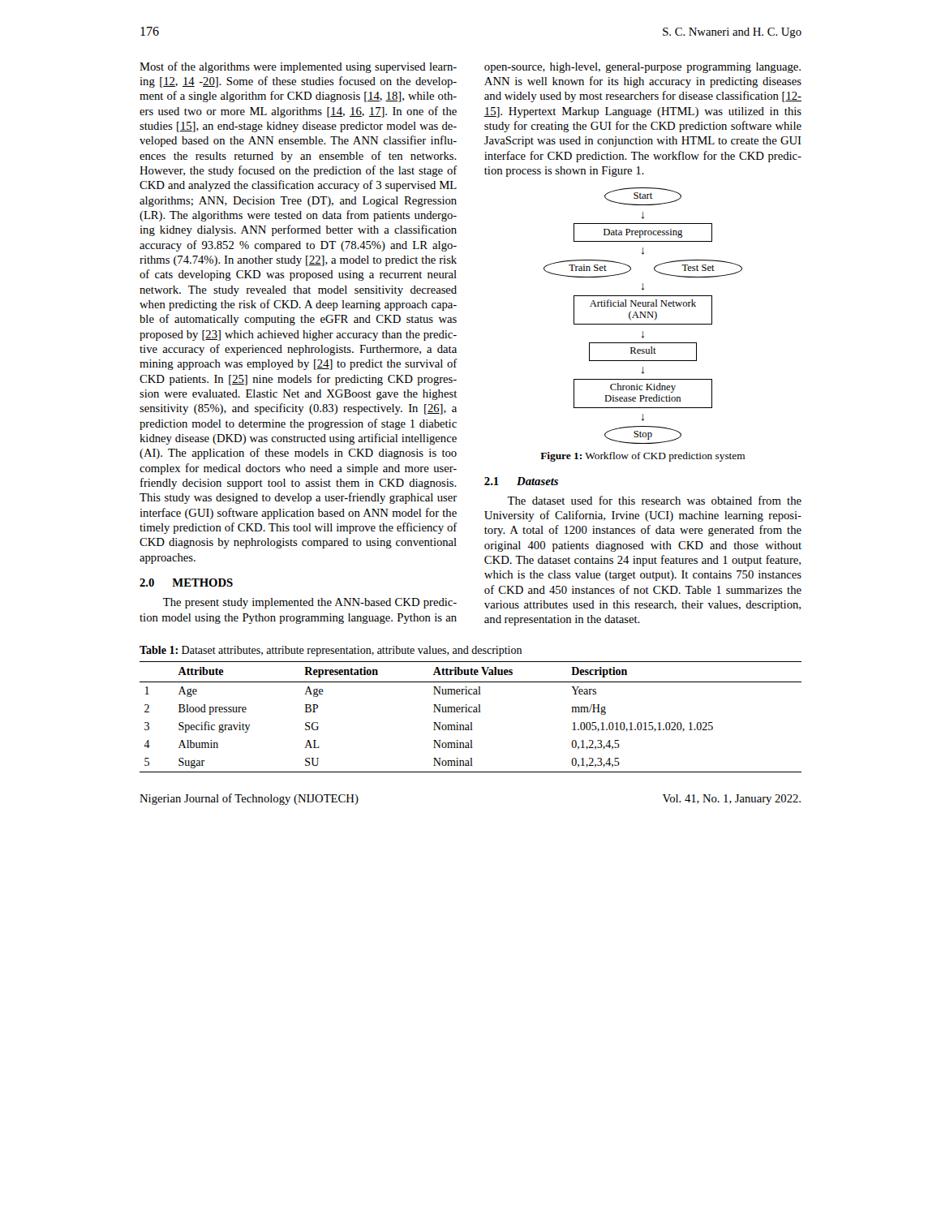176
S. C. Nwaneri and H. C. Ugo
Most of the algorithms were implemented using supervised learning [12, 14 -20]. Some of these studies focused on the development of a single algorithm for CKD diagnosis [14, 18], while others used two or more ML algorithms [14, 16, 17]. In one of the studies [15], an end-stage kidney disease predictor model was developed based on the ANN ensemble. The ANN classifier influences the results returned by an ensemble of ten networks. However, the study focused on the prediction of the last stage of CKD and analyzed the classification accuracy of 3 supervised ML algorithms; ANN, Decision Tree (DT), and Logical Regression (LR). The algorithms were tested on data from patients undergoing kidney dialysis. ANN performed better with a classification accuracy of 93.852 % compared to DT (78.45%) and LR algorithms (74.74%). In another study [22], a model to predict the risk of cats developing CKD was proposed using a recurrent neural network. The study revealed that model sensitivity decreased when predicting the risk of CKD. A deep learning approach capable of automatically computing the eGFR and CKD status was proposed by [23] which achieved higher accuracy than the predictive accuracy of experienced nephrologists. Furthermore, a data mining approach was employed by [24] to predict the survival of CKD patients. In [25] nine models for predicting CKD progression were evaluated. Elastic Net and XGBoost gave the highest sensitivity (85%), and specificity (0.83) respectively. In [26], a prediction model to determine the progression of stage 1 diabetic kidney disease (DKD) was constructed using artificial intelligence (AI). The application of these models in CKD diagnosis is too complex for medical doctors who need a simple and more user-friendly decision support tool to assist them in CKD diagnosis. This study was designed to develop a user-friendly graphical user interface (GUI) software application based on ANN model for the timely prediction of CKD. This tool will improve the efficiency of CKD diagnosis by nephrologists compared to using conventional approaches.
2.0 METHODS
The present study implemented the ANN-based CKD prediction model using the Python programming language. Python is an open-source, high-level, general-purpose programming language. ANN is well known for its high accuracy in predicting diseases and widely used by most researchers for disease classification [12-15]. Hypertext Markup Language (HTML) was utilized in this study for creating the GUI for the CKD prediction software while JavaScript was used in conjunction with HTML to create the GUI interface for CKD prediction. The workflow for the CKD prediction process is shown in Figure 1.
Start
↓
Data Preprocessing
↓
Train Set
Test Set
↓
Artificial Neural Network
(ANN)
↓
Result
↓
Chronic Kidney
Disease Prediction
↓
Stop
Figure 1: Workflow of CKD prediction system
2.1 Datasets
The dataset used for this research was obtained from the University of California, Irvine (UCI) machine learning repository. A total of 1200 instances of data were generated from the original 400 patients diagnosed with CKD and those without CKD. The dataset contains 24 input features and 1 output feature, which is the class value (target output). It contains 750 instances of CKD and 450 instances of not CKD. Table 1 summarizes the various attributes used in this research, their values, description, and representation in the dataset.
Table 1: Dataset attributes, attribute representation, attribute values, and description
| | Attribute | Representation | Attribute Values | Description |
| --- | --- | --- | --- | --- |
| 1 | Age | Age | Numerical | Years |
| 2 | Blood pressure | BP | Numerical | mm/Hg |
| 3 | Specific gravity | SG | Nominal | 1.005,1.010,1.015,1.020, 1.025 |
| 4 | Albumin | AL | Nominal | 0,1,2,3,4,5 |
| 5 | Sugar | SU | Nominal | 0,1,2,3,4,5 |
Nigerian Journal of Technology (NIJOTECH)
Vol. 41, No. 1, January 2022.